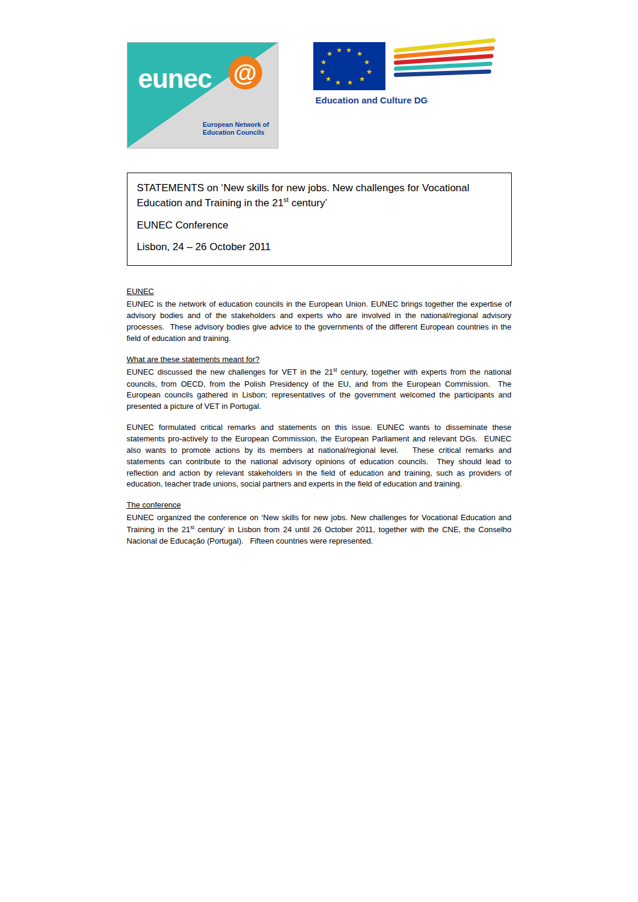eunec
@
European Network of
Education Councils
★ ★ ★ ★ ★ ★ ★ ★ ★ ★ ★ ★
Education and Culture DG
STATEMENTS on ‘New skills for new jobs. New challenges for Vocational Education and Training in the 21st century’
EUNEC Conference
Lisbon, 24 – 26 October 2011
EUNEC
EUNEC is the network of education councils in the European Union. EUNEC brings together the expertise of advisory bodies and of the stakeholders and experts who are involved in the national/regional advisory processes. These advisory bodies give advice to the governments of the different European countries in the field of education and training.
What are these statements meant for?
EUNEC discussed the new challenges for VET in the 21st century, together with experts from the national councils, from OECD, from the Polish Presidency of the EU, and from the European Commission. The European councils gathered in Lisbon; representatives of the government welcomed the participants and presented a picture of VET in Portugal.
EUNEC formulated critical remarks and statements on this issue. EUNEC wants to disseminate these statements pro-actively to the European Commission, the European Parliament and relevant DGs. EUNEC also wants to promote actions by its members at national/regional level. These critical remarks and statements can contribute to the national advisory opinions of education councils. They should lead to reflection and action by relevant stakeholders in the field of education and training, such as providers of education, teacher trade unions, social partners and experts in the field of education and training.
The conference
EUNEC organized the conference on ‘New skills for new jobs. New challenges for Vocational Education and Training in the 21st century’ in Lisbon from 24 until 26 October 2011, together with the CNE, the Conselho Nacional de Educação (Portugal). Fifteen countries were represented.